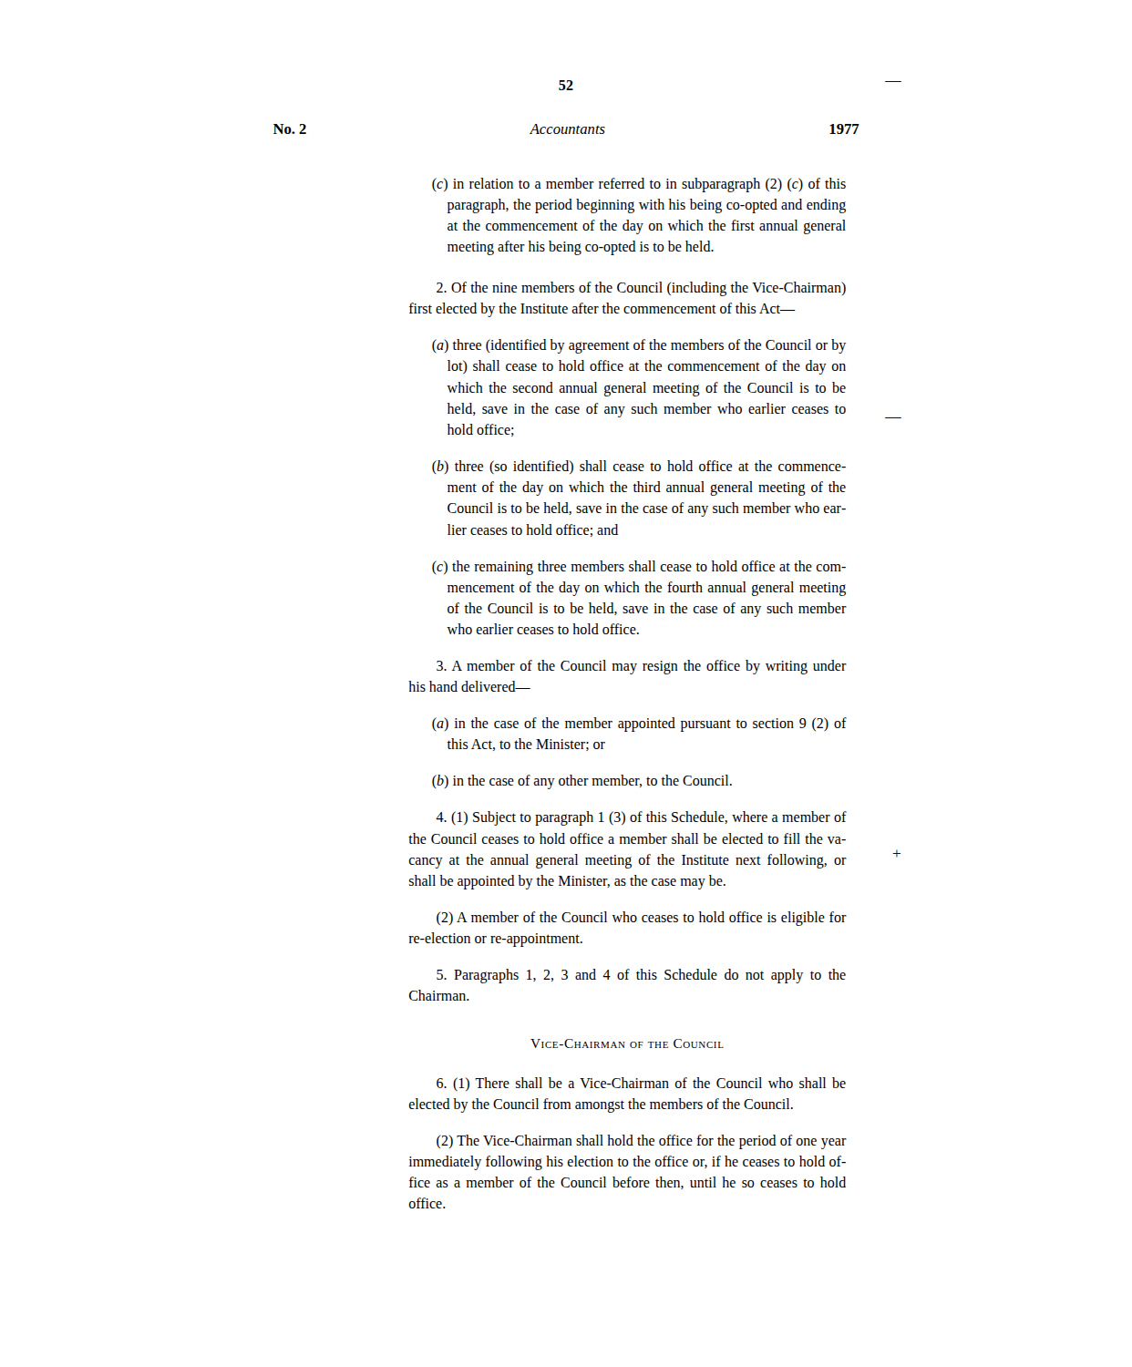—
—
+
52
No. 2
Accountants
1977
(c) in relation to a member referred to in subparagraph (2) (c) of this paragraph, the period beginning with his being co-opted and ending at the commencement of the day on which the first annual general meeting after his being co-opted is to be held.
2. Of the nine members of the Council (including the Vice-Chairman) first elected by the Institute after the commencement of this Act—
(a) three (identified by agreement of the members of the Council or by lot) shall cease to hold office at the commencement of the day on which the second annual general meeting of the Council is to be held, save in the case of any such member who earlier ceases to hold office;
(b) three (so identified) shall cease to hold office at the commencement of the day on which the third annual general meeting of the Council is to be held, save in the case of any such member who earlier ceases to hold office; and
(c) the remaining three members shall cease to hold office at the commencement of the day on which the fourth annual general meeting of the Council is to be held, save in the case of any such member who earlier ceases to hold office.
3. A member of the Council may resign the office by writing under his hand delivered—
(a) in the case of the member appointed pursuant to section 9 (2) of this Act, to the Minister; or
(b) in the case of any other member, to the Council.
4. (1) Subject to paragraph 1 (3) of this Schedule, where a member of the Council ceases to hold office a member shall be elected to fill the vacancy at the annual general meeting of the Institute next following, or shall be appointed by the Minister, as the case may be.
(2) A member of the Council who ceases to hold office is eligible for re-election or re-appointment.
5. Paragraphs 1, 2, 3 and 4 of this Schedule do not apply to the Chairman.
Vice-Chairman of the Council
6. (1) There shall be a Vice-Chairman of the Council who shall be elected by the Council from amongst the members of the Council.
(2) The Vice-Chairman shall hold the office for the period of one year immediately following his election to the office or, if he ceases to hold office as a member of the Council before then, until he so ceases to hold office.